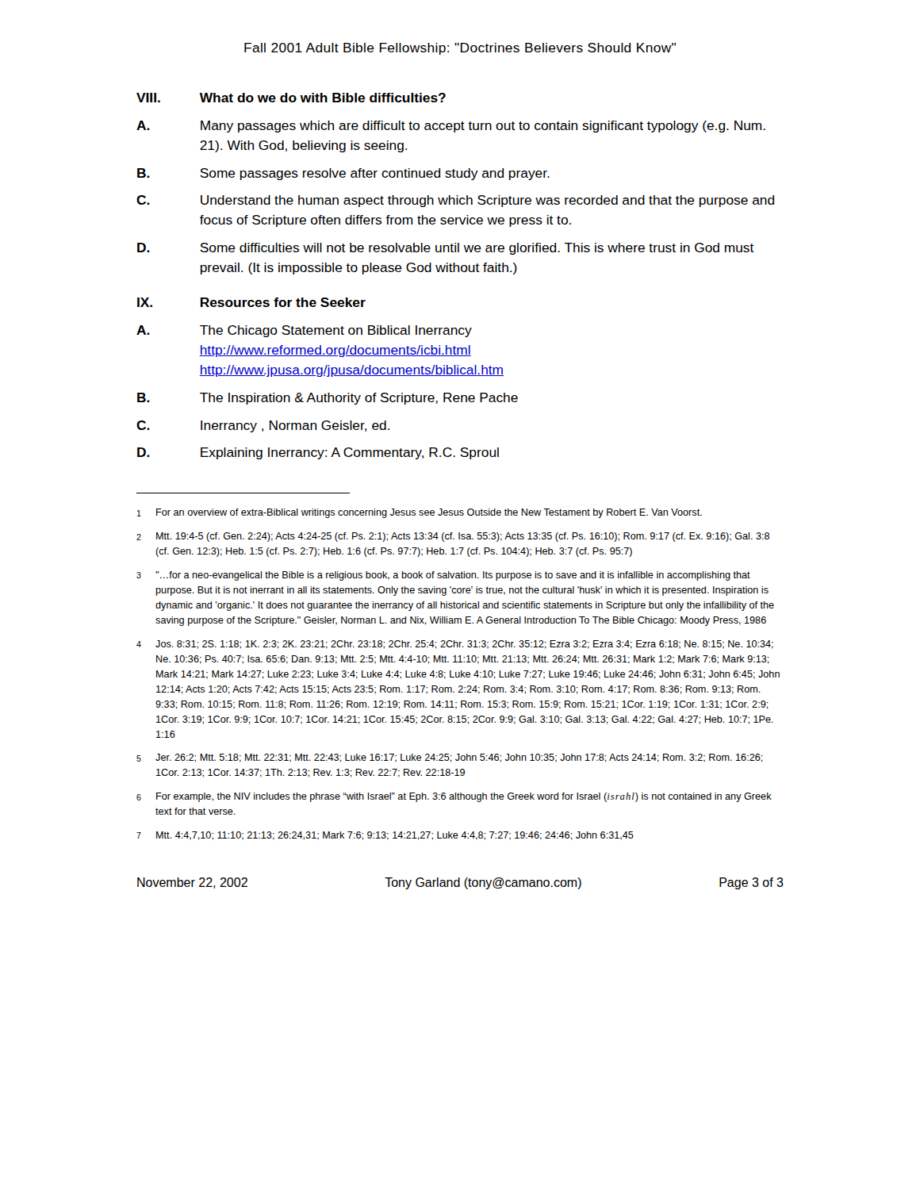Fall 2001 Adult Bible Fellowship: "Doctrines Believers Should Know"
VIII. What do we do with Bible difficulties?
A. Many passages which are difficult to accept turn out to contain significant typology (e.g. Num. 21). With God, believing is seeing.
B. Some passages resolve after continued study and prayer.
C. Understand the human aspect through which Scripture was recorded and that the purpose and focus of Scripture often differs from the service we press it to.
D. Some difficulties will not be resolvable until we are glorified. This is where trust in God must prevail. (It is impossible to please God without faith.)
IX. Resources for the Seeker
A. The Chicago Statement on Biblical Inerrancy http://www.reformed.org/documents/icbi.html http://www.jpusa.org/jpusa/documents/biblical.htm
B. The Inspiration & Authority of Scripture, Rene Pache
C. Inerrancy , Norman Geisler, ed.
D. Explaining Inerrancy: A Commentary, R.C. Sproul
1 For an overview of extra-Biblical writings concerning Jesus see Jesus Outside the New Testament by Robert E. Van Voorst.
2 Mtt. 19:4-5 (cf. Gen. 2:24); Acts 4:24-25 (cf. Ps. 2:1); Acts 13:34 (cf. Isa. 55:3); Acts 13:35 (cf. Ps. 16:10); Rom. 9:17 (cf. Ex. 9:16); Gal. 3:8 (cf. Gen. 12:3); Heb. 1:5 (cf. Ps. 2:7); Heb. 1:6 (cf. Ps. 97:7); Heb. 1:7 (cf. Ps. 104:4); Heb. 3:7 (cf. Ps. 95:7)
3 "…for a neo-evangelical the Bible is a religious book, a book of salvation. Its purpose is to save and it is infallible in accomplishing that purpose. But it is not inerrant in all its statements. Only the saving 'core' is true, not the cultural 'husk' in which it is presented. Inspiration is dynamic and 'organic.' It does not guarantee the inerrancy of all historical and scientific statements in Scripture but only the infallibility of the saving purpose of the Scripture." Geisler, Norman L. and Nix, William E. A General Introduction To The Bible Chicago: Moody Press, 1986
4 Jos. 8:31; 2S. 1:18; 1K. 2:3; 2K. 23:21; 2Chr. 23:18; 2Chr. 25:4; 2Chr. 31:3; 2Chr. 35:12; Ezra 3:2; Ezra 3:4; Ezra 6:18; Ne. 8:15; Ne. 10:34; Ne. 10:36; Ps. 40:7; Isa. 65:6; Dan. 9:13; Mtt. 2:5; Mtt. 4:4-10; Mtt. 11:10; Mtt. 21:13; Mtt. 26:24; Mtt. 26:31; Mark 1:2; Mark 7:6; Mark 9:13; Mark 14:21; Mark 14:27; Luke 2:23; Luke 3:4; Luke 4:4; Luke 4:8; Luke 4:10; Luke 7:27; Luke 19:46; Luke 24:46; John 6:31; John 6:45; John 12:14; Acts 1:20; Acts 7:42; Acts 15:15; Acts 23:5; Rom. 1:17; Rom. 2:24; Rom. 3:4; Rom. 3:10; Rom. 4:17; Rom. 8:36; Rom. 9:13; Rom. 9:33; Rom. 10:15; Rom. 11:8; Rom. 11:26; Rom. 12:19; Rom. 14:11; Rom. 15:3; Rom. 15:9; Rom. 15:21; 1Cor. 1:19; 1Cor. 1:31; 1Cor. 2:9; 1Cor. 3:19; 1Cor. 9:9; 1Cor. 10:7; 1Cor. 14:21; 1Cor. 15:45; 2Cor. 8:15; 2Cor. 9:9; Gal. 3:10; Gal. 3:13; Gal. 4:22; Gal. 4:27; Heb. 10:7; 1Pe. 1:16
5 Jer. 26:2; Mtt. 5:18; Mtt. 22:31; Mtt. 22:43; Luke 16:17; Luke 24:25; John 5:46; John 10:35; John 17:8; Acts 24:14; Rom. 3:2; Rom. 16:26; 1Cor. 2:13; 1Cor. 14:37; 1Th. 2:13; Rev. 1:3; Rev. 22:7; Rev. 22:18-19
6 For example, the NIV includes the phrase “with Israel” at Eph. 3:6 although the Greek word for Israel (israhl) is not contained in any Greek text for that verse.
7 Mtt. 4:4,7,10; 11:10; 21:13; 26:24,31; Mark 7:6; 9:13; 14:21,27; Luke 4:4,8; 7:27; 19:46; 24:46; John 6:31,45
November 22, 2002 Tony Garland (tony@camano.com) Page 3 of 3